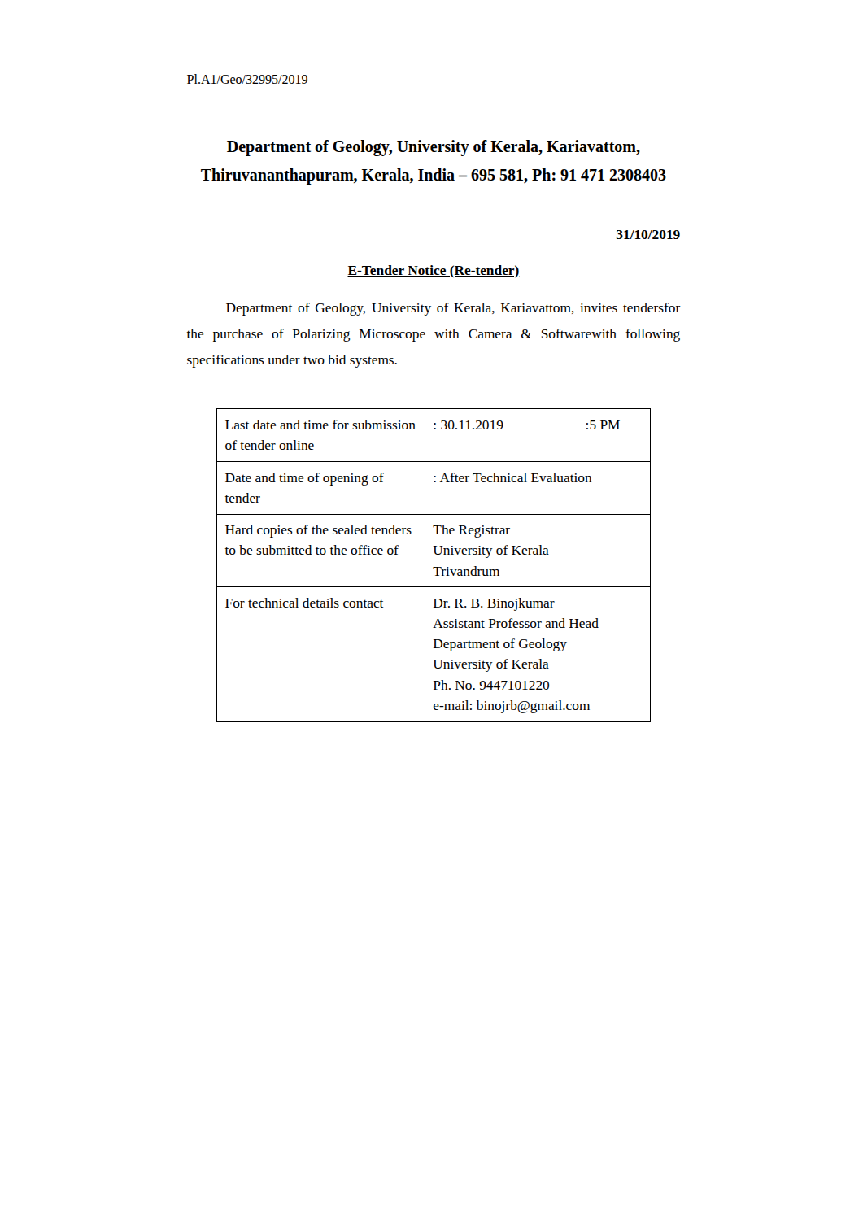Pl.A1/Geo/32995/2019
Department of Geology, University of Kerala, Kariavattom,
Thiruvananthapuram, Kerala, India – 695 581, Ph: 91 471 2308403
31/10/2019
E-Tender Notice (Re-tender)
Department of Geology, University of Kerala, Kariavattom, invites tendersfor the purchase of Polarizing Microscope with Camera & Softwarewith following specifications under two bid systems.
| Last date and time for submission of tender online | : 30.11.2019 :5 PM |
| Date and time of opening of tender | : After Technical Evaluation |
| Hard copies of the sealed tenders to be submitted to the office of | The Registrar University of Kerala Trivandrum |
| For technical details contact | Dr. R. B. Binojkumar Assistant Professor and Head Department of Geology University of Kerala Ph. No. 9447101220 e-mail: binojrb@gmail.com |